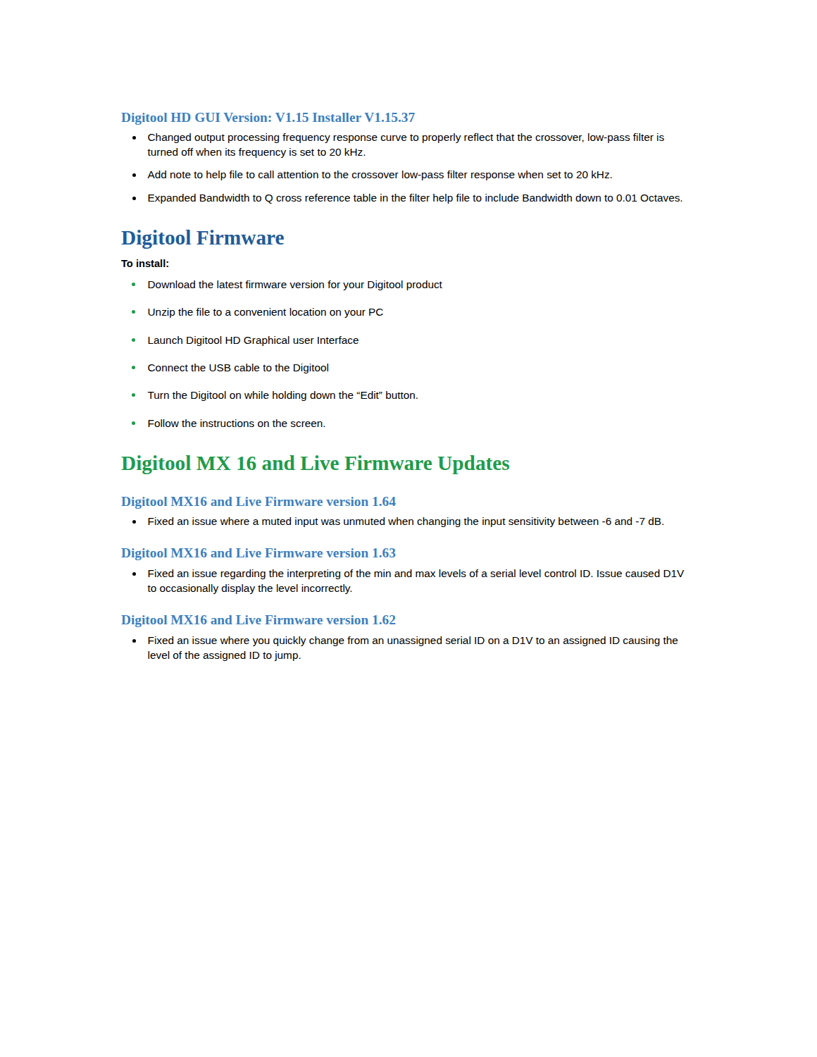Digitool HD GUI Version: V1.15 Installer V1.15.37
Changed output processing frequency response curve to properly reflect that the crossover, low-pass filter is turned off when its frequency is set to 20 kHz.
Add note to help file to call attention to the crossover low-pass filter response when set to 20 kHz.
Expanded Bandwidth to Q cross reference table in the filter help file to include Bandwidth down to 0.01 Octaves.
Digitool Firmware
To install:
Download the latest firmware version for your Digitool product
Unzip the file to a convenient location on your PC
Launch Digitool HD Graphical user Interface
Connect the USB cable to the Digitool
Turn the Digitool on while holding down the “Edit” button.
Follow the instructions on the screen.
Digitool MX 16 and Live Firmware Updates
Digitool MX16 and Live Firmware version 1.64
Fixed an issue where a muted input was unmuted when changing the input sensitivity between -6 and -7 dB.
Digitool MX16 and Live Firmware version 1.63
Fixed an issue regarding the interpreting of the min and max levels of a serial level control ID. Issue caused D1V to occasionally display the level incorrectly.
Digitool MX16 and Live Firmware version 1.62
Fixed an issue where you quickly change from an unassigned serial ID on a D1V to an assigned ID causing the level of the assigned ID to jump.